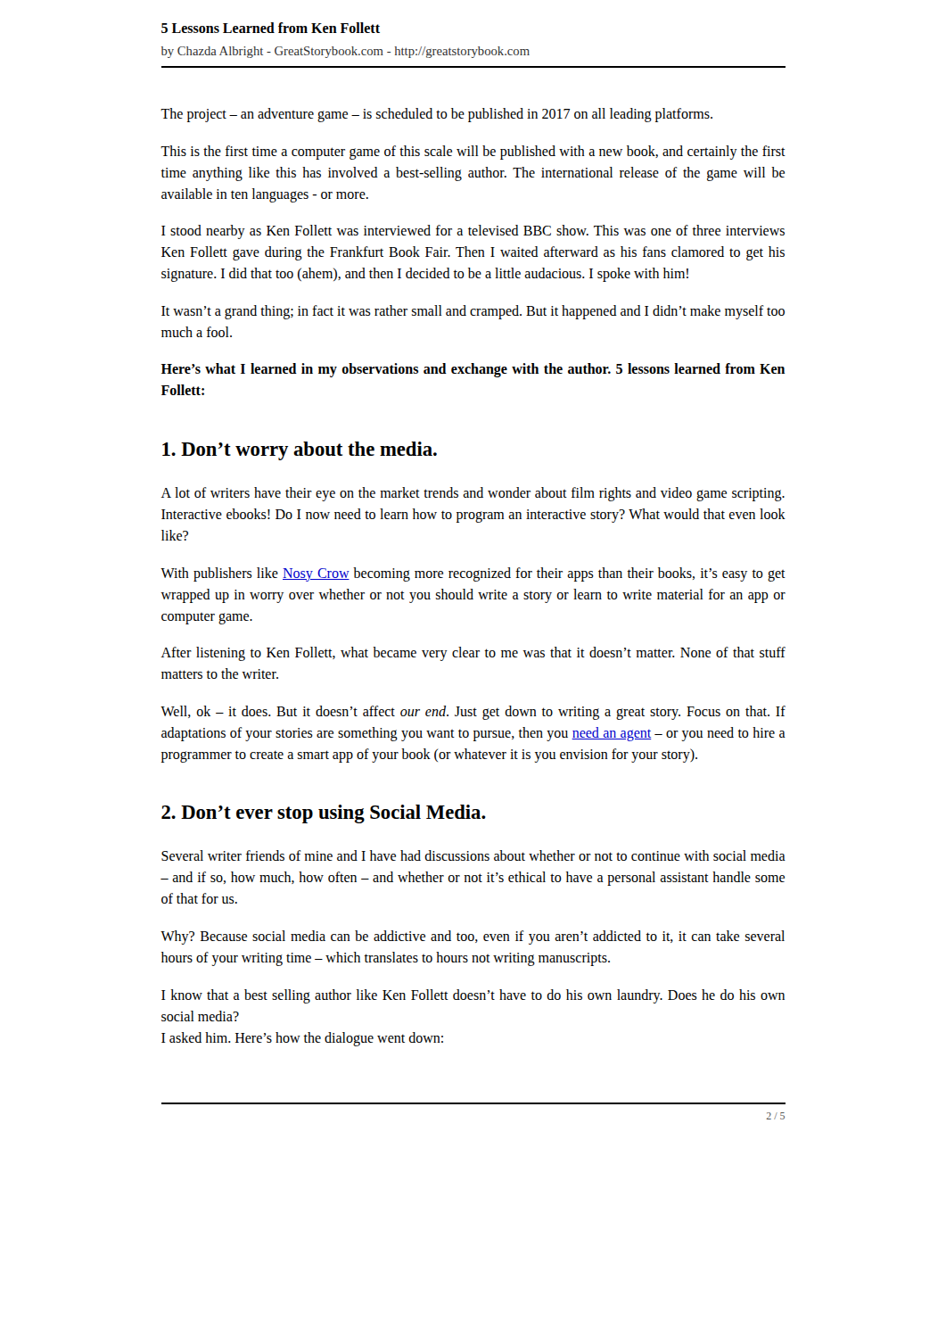5 Lessons Learned from Ken Follett
by Chazda Albright - GreatStorybook.com - http://greatstorybook.com
The project – an adventure game – is scheduled to be published in 2017 on all leading platforms.
This is the first time a computer game of this scale will be published with a new book, and certainly the first time anything like this has involved a best-selling author. The international release of the game will be available in ten languages - or more.
I stood nearby as Ken Follett was interviewed for a televised BBC show. This was one of three interviews Ken Follett gave during the Frankfurt Book Fair. Then I waited afterward as his fans clamored to get his signature. I did that too (ahem), and then I decided to be a little audacious. I spoke with him!
It wasn’t a grand thing; in fact it was rather small and cramped. But it happened and I didn’t make myself too much a fool.
Here’s what I learned in my observations and exchange with the author. 5 lessons learned from Ken Follett:
1. Don’t worry about the media.
A lot of writers have their eye on the market trends and wonder about film rights and video game scripting. Interactive ebooks! Do I now need to learn how to program an interactive story? What would that even look like?
With publishers like Nosy Crow becoming more recognized for their apps than their books, it’s easy to get wrapped up in worry over whether or not you should write a story or learn to write material for an app or computer game.
After listening to Ken Follett, what became very clear to me was that it doesn’t matter. None of that stuff matters to the writer.
Well, ok – it does. But it doesn’t affect our end. Just get down to writing a great story. Focus on that. If adaptations of your stories are something you want to pursue, then you need an agent – or you need to hire a programmer to create a smart app of your book (or whatever it is you envision for your story).
2. Don’t ever stop using Social Media.
Several writer friends of mine and I have had discussions about whether or not to continue with social media – and if so, how much, how often – and whether or not it’s ethical to have a personal assistant handle some of that for us.
Why? Because social media can be addictive and too, even if you aren’t addicted to it, it can take several hours of your writing time – which translates to hours not writing manuscripts.
I know that a best selling author like Ken Follett doesn’t have to do his own laundry. Does he do his own social media?
I asked him. Here’s how the dialogue went down:
2 / 5